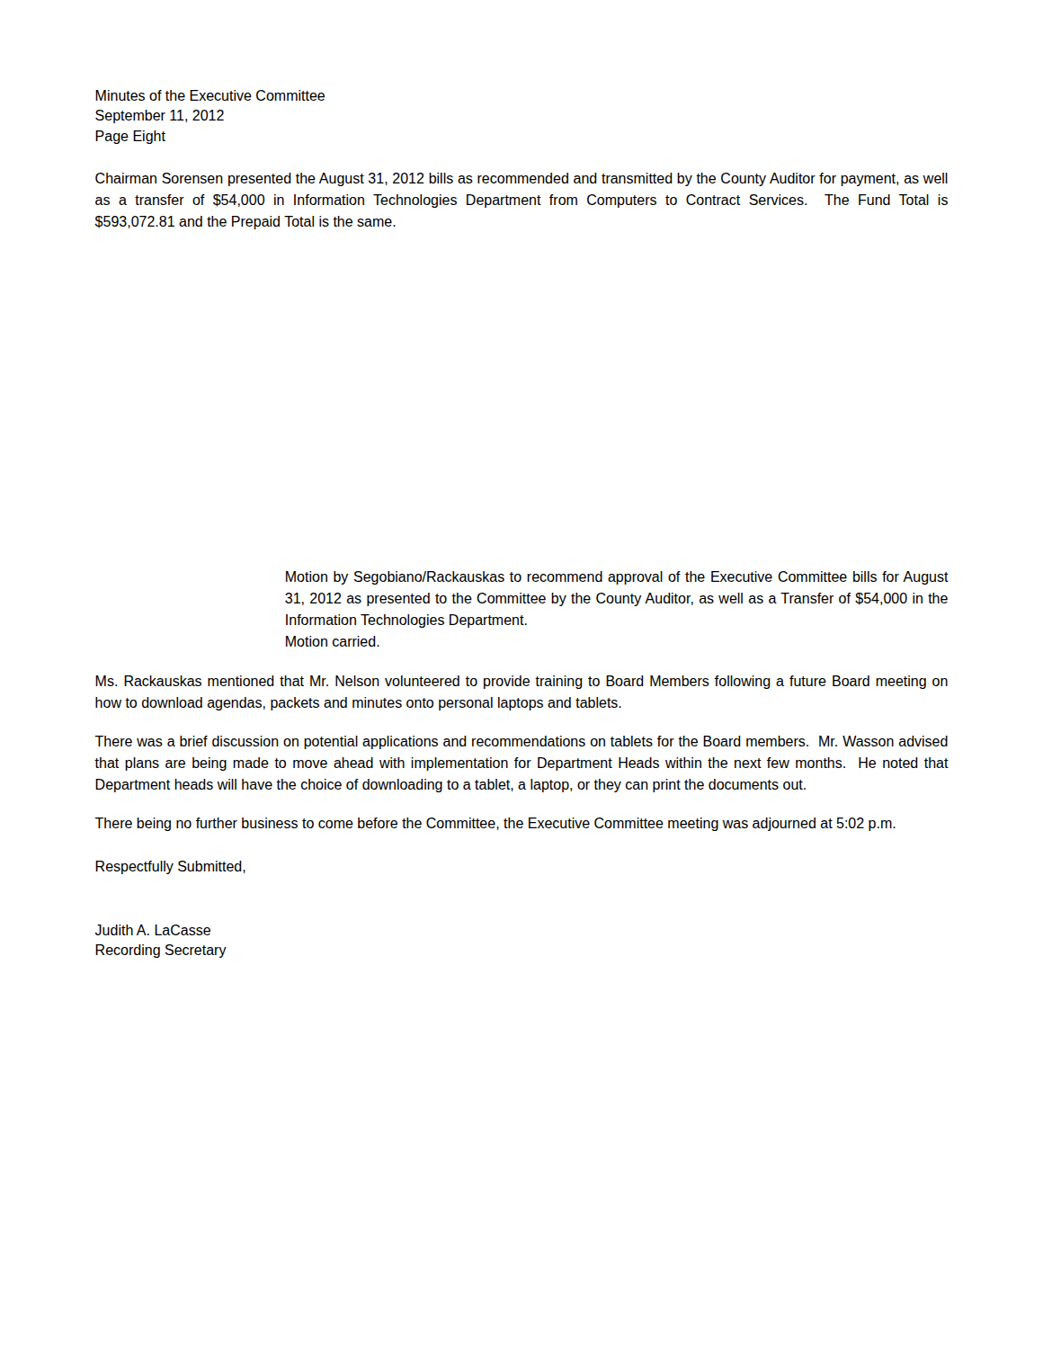Minutes of the Executive Committee
September 11, 2012
Page Eight
Chairman Sorensen presented the August 31, 2012 bills as recommended and transmitted by the County Auditor for payment, as well as a transfer of $54,000 in Information Technologies Department from Computers to Contract Services. The Fund Total is $593,072.81 and the Prepaid Total is the same.
Motion by Segobiano/Rackauskas to recommend approval of the Executive Committee bills for August 31, 2012 as presented to the Committee by the County Auditor, as well as a Transfer of $54,000 in the Information Technologies Department.
Motion carried.
Ms. Rackauskas mentioned that Mr. Nelson volunteered to provide training to Board Members following a future Board meeting on how to download agendas, packets and minutes onto personal laptops and tablets.
There was a brief discussion on potential applications and recommendations on tablets for the Board members. Mr. Wasson advised that plans are being made to move ahead with implementation for Department Heads within the next few months. He noted that Department heads will have the choice of downloading to a tablet, a laptop, or they can print the documents out.
There being no further business to come before the Committee, the Executive Committee meeting was adjourned at 5:02 p.m.
Respectfully Submitted,
Judith A. LaCasse
Recording Secretary